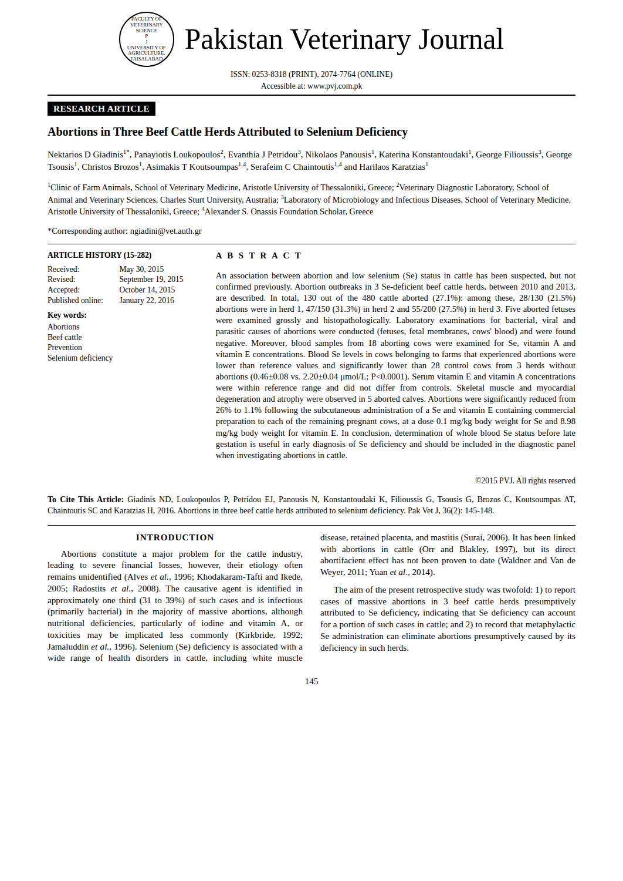FACULTY OF VETERINARY SCIENCE
P
J
UNIVERSITY OF AGRICULTURE, FAISALABAD
Pakistan Veterinary Journal
ISSN: 0253-8318 (PRINT), 2074-7764 (ONLINE)
Accessible at: www.pvj.com.pk
RESEARCH ARTICLE
Abortions in Three Beef Cattle Herds Attributed to Selenium Deficiency
Nektarios D Giadinis1*, Panayiotis Loukopoulos2, Evanthia J Petridou3, Nikolaos Panousis1, Katerina Konstantoudaki1, George Filioussis3, George Tsousis1, Christos Brozos1, Asimakis T Koutsoumpas1,4, Serafeim C Chaintoutis1,4 and Harilaos Karatzias1
1Clinic of Farm Animals, School of Veterinary Medicine, Aristotle University of Thessaloniki, Greece; 2Veterinary Diagnostic Laboratory, School of Animal and Veterinary Sciences, Charles Sturt University, Australia; 3Laboratory of Microbiology and Infectious Diseases, School of Veterinary Medicine, Aristotle University of Thessaloniki, Greece; 4Alexander S. Onassis Foundation Scholar, Greece
*Corresponding author: ngiadini@vet.auth.gr
ARTICLE HISTORY (15-282)
| Received: | May 30, 2015 |
| Revised: | September 19, 2015 |
| Accepted: | October 14, 2015 |
| Published online: | January 22, 2016 |
Key words:
Abortions
Beef cattle
Prevention
Selenium deficiency
A B S T R A C T
An association between abortion and low selenium (Se) status in cattle has been suspected, but not confirmed previously. Abortion outbreaks in 3 Se-deficient beef cattle herds, between 2010 and 2013, are described. In total, 130 out of the 480 cattle aborted (27.1%): among these, 28/130 (21.5%) abortions were in herd 1, 47/150 (31.3%) in herd 2 and 55/200 (27.5%) in herd 3. Five aborted fetuses were examined grossly and histopathologically. Laboratory examinations for bacterial, viral and parasitic causes of abortions were conducted (fetuses, fetal membranes, cows' blood) and were found negative. Moreover, blood samples from 18 aborting cows were examined for Se, vitamin A and vitamin E concentrations. Blood Se levels in cows belonging to farms that experienced abortions were lower than reference values and significantly lower than 28 control cows from 3 herds without abortions (0.46±0.08 vs. 2.20±0.04 μmol/L; P<0.0001). Serum vitamin E and vitamin A concentrations were within reference range and did not differ from controls. Skeletal muscle and myocardial degeneration and atrophy were observed in 5 aborted calves. Abortions were significantly reduced from 26% to 1.1% following the subcutaneous administration of a Se and vitamin E containing commercial preparation to each of the remaining pregnant cows, at a dose 0.1 mg/kg body weight for Se and 8.98 mg/kg body weight for vitamin E. In conclusion, determination of whole blood Se status before late gestation is useful in early diagnosis of Se deficiency and should be included in the diagnostic panel when investigating abortions in cattle.
©2015 PVJ. All rights reserved
To Cite This Article: Giadinis ND, Loukopoulos P, Petridou EJ, Panousis N, Konstantoudaki K, Filioussis G, Tsousis G, Brozos C, Koutsoumpas AT, Chaintoutis SC and Karatzias H, 2016. Abortions in three beef cattle herds attributed to selenium deficiency. Pak Vet J, 36(2): 145-148.
INTRODUCTION
Abortions constitute a major problem for the cattle industry, leading to severe financial losses, however, their etiology often remains unidentified (Alves et al., 1996; Khodakaram-Tafti and Ikede, 2005; Radostits et al., 2008). The causative agent is identified in approximately one third (31 to 39%) of such cases and is infectious (primarily bacterial) in the majority of massive abortions, although nutritional deficiencies, particularly of iodine and vitamin A, or toxicities may be implicated less commonly (Kirkbride, 1992; Jamaluddin et al., 1996). Selenium (Se) deficiency is associated with a wide range of health disorders in cattle, including white muscle disease, retained placenta, and mastitis (Surai, 2006). It has been linked with abortions in cattle (Orr and Blakley, 1997), but its direct abortifacient effect has not been proven to date (Waldner and Van de Weyer, 2011; Yuan et al., 2014).
The aim of the present retrospective study was twofold: 1) to report cases of massive abortions in 3 beef cattle herds presumptively attributed to Se deficiency, indicating that Se deficiency can account for a portion of such cases in cattle; and 2) to record that metaphylactic Se administration can eliminate abortions presumptively caused by its deficiency in such herds.
145